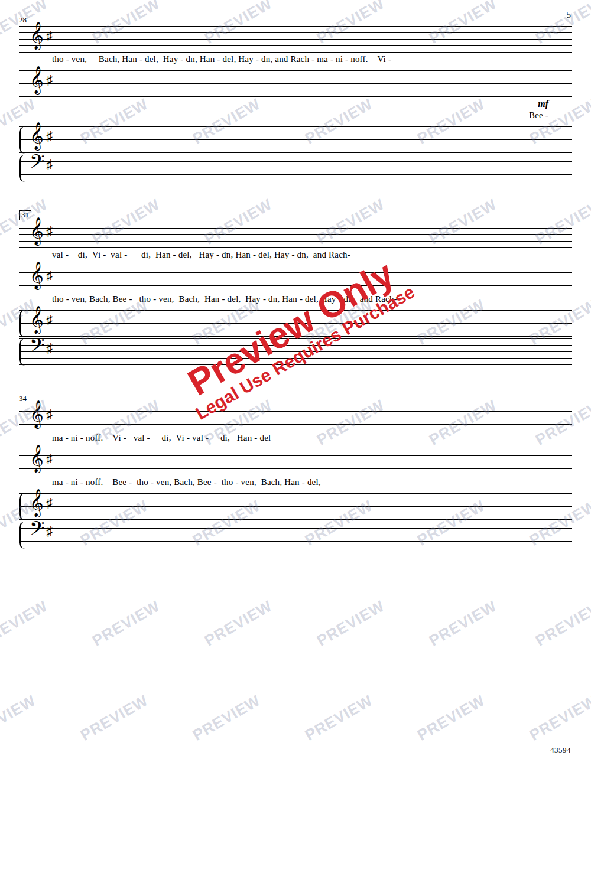5
28
𝄞 ♯
tho - ven, Bach, Han - del, Hay - dn, Han - del, Hay - dn, and Rach - ma - ni - noff. Vi -
𝄞 ♯
mf
Bee -
𝄞 ♯
𝄢 ♯
31
𝄞 ♯
val - di, Vi - val - di, Han - del, Hay - dn, Han - del, Hay - dn, and Rach-
𝄞 ♯
tho - ven, Bach, Bee - tho - ven, Bach, Han - del, Hay - dn, Han - del, Hay - dn, and Rach-
𝄞 ♯
𝄢 ♯
34
𝄞 ♯
ma - ni - noff. Vi - val - di, Vi - val - di, Han - del
𝄞 ♯
ma - ni - noff. Bee - tho - ven, Bach, Bee - tho - ven, Bach, Han - del,
𝄞 ♯
𝄢 ♯
43594
PREVIEW
PREVIEW
PREVIEW
PREVIEW
PREVIEW
PREVIEW
PREVIEW
PREVIEW
PREVIEW
PREVIEW
PREVIEW
PREVIEW
PREVIEW
PREVIEW
PREVIEW
PREVIEW
PREVIEW
PREVIEW
PREVIEW
PREVIEW
PREVIEW
PREVIEW
PREVIEW
PREVIEW
PREVIEW
PREVIEW
PREVIEW
PREVIEW
PREVIEW
PREVIEW
PREVIEW
PREVIEW
PREVIEW
PREVIEW
PREVIEW
PREVIEW
PREVIEW
PREVIEW
PREVIEW
PREVIEW
PREVIEW
PREVIEW
PREVIEW
PREVIEW
PREVIEW
PREVIEW
PREVIEW
PREVIEW
Preview Only
Legal Use Requires Purchase